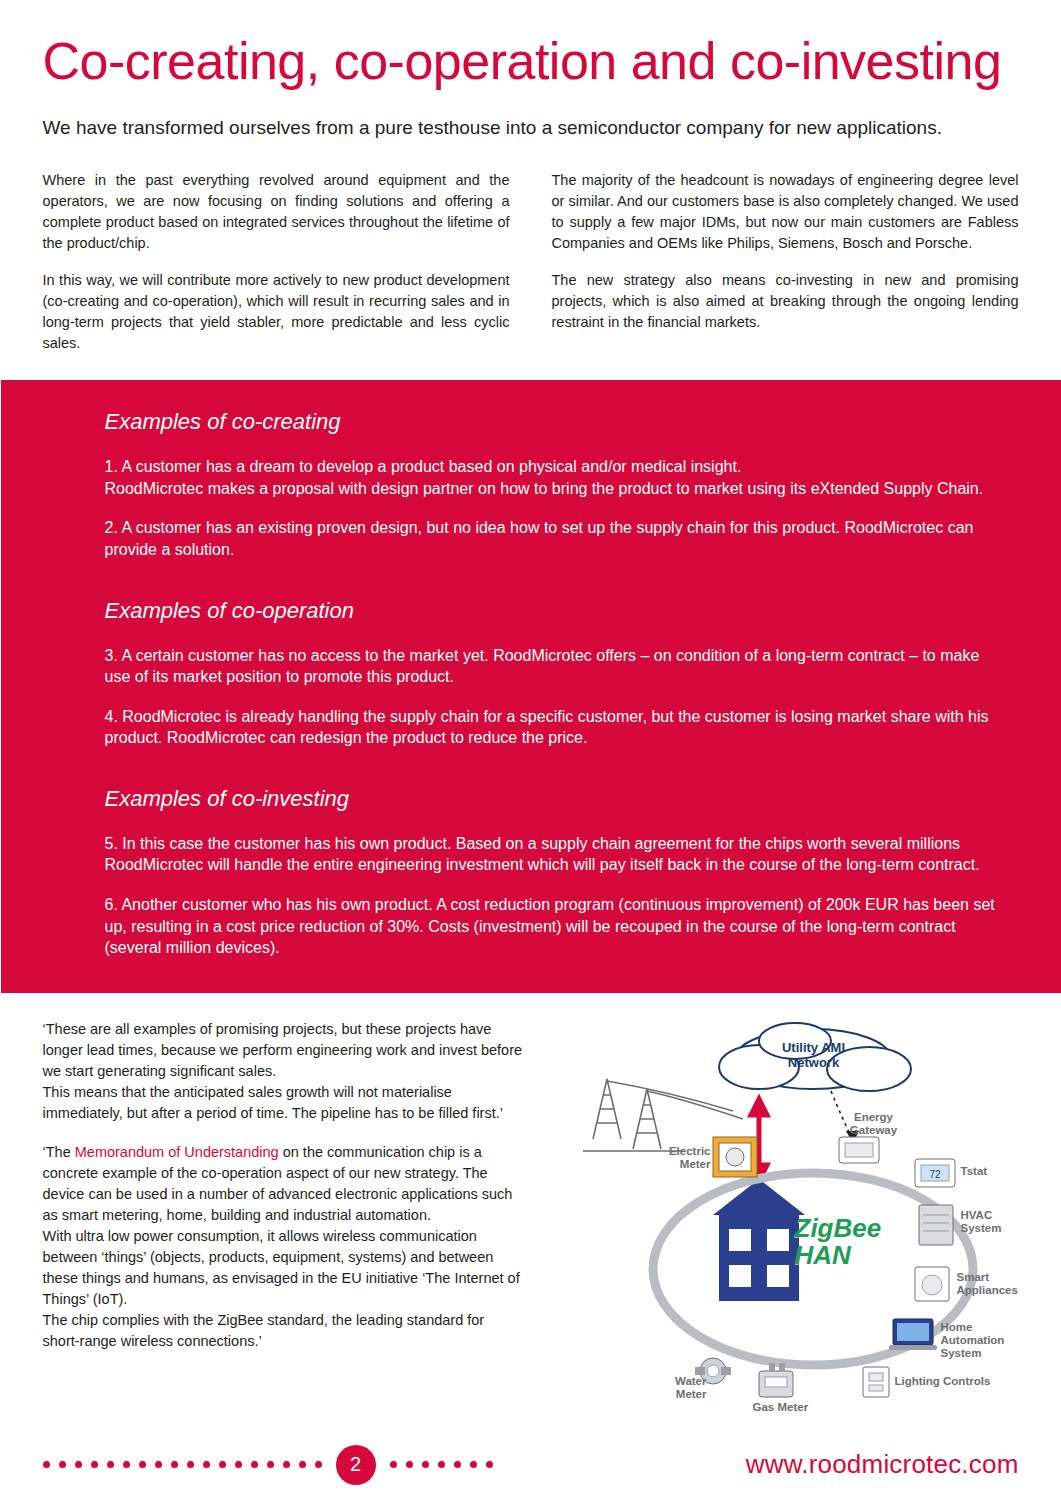Co-creating, co-operation and co-investing
We have transformed ourselves from a pure testhouse into a semiconductor company for new applications.
Where in the past everything revolved around equipment and the operators, we are now focusing on finding solutions and offering a complete product based on integrated services throughout the lifetime of the product/chip.
In this way, we will contribute more actively to new product development (co-creating and co-operation), which will result in recurring sales and in long-term projects that yield stabler, more predictable and less cyclic sales.
The majority of the headcount is nowadays of engineering degree level or similar. And our customers base is also completely changed. We used to supply a few major IDMs, but now our main customers are Fabless Companies and OEMs like Philips, Siemens, Bosch and Porsche.
The new strategy also means co-investing in new and promising projects, which is also aimed at breaking through the ongoing lending restraint in the financial markets.
Examples of co-creating
1. A customer has a dream to develop a product based on physical and/or medical insight.
RoodMicrotec makes a proposal with design partner on how to bring the product to market using its eXtended Supply Chain.
2. A customer has an existing proven design, but no idea how to set up the supply chain for this product. RoodMicrotec can provide a solution.
Examples of co-operation
3. A certain customer has no access to the market yet. RoodMicrotec offers – on condition of a long-term contract – to make use of its market position to promote this product.
4. RoodMicrotec is already handling the supply chain for a specific customer, but the customer is losing market share with his product. RoodMicrotec can redesign the product to reduce the price.
Examples of co-investing
5. In this case the customer has his own product. Based on a supply chain agreement for the chips worth several millions RoodMicrotec will handle the entire engineering investment which will pay itself back in the course of the long-term contract.
6. Another customer who has his own product. A cost reduction program (continuous improvement) of 200k EUR has been set up, resulting in a cost price reduction of 30%. Costs (investment) will be recouped in the course of the long-term contract (several million devices).
‘These are all examples of promising projects, but these projects have longer lead times, because we perform engineering work and invest before we start generating significant sales.
This means that the anticipated sales growth will not materialise immediately, but after a period of time. The pipeline has to be filled first.’
‘The Memorandum of Understanding on the communication chip is a concrete example of the co-operation aspect of our new strategy. The device can be used in a number of advanced electronic applications such as smart metering, home, building and industrial automation.
With ultra low power consumption, it allows wireless communication between ‘things’ (objects, products, equipment, systems) and between these things and humans, as envisaged in the EU initiative ‘The Internet of Things’ (IoT).
The chip complies with the ZigBee standard, the leading standard for short-range wireless connections.’
72
Utility AMI
Network
Electric
Meter
Energy
Gateway
Tstat
HVAC
System
Smart
Appliances
Home Automation
System
Lighting Controls
Water Meter
Gas Meter
ZigBee
HAN
2
www.roodmicrotec.com